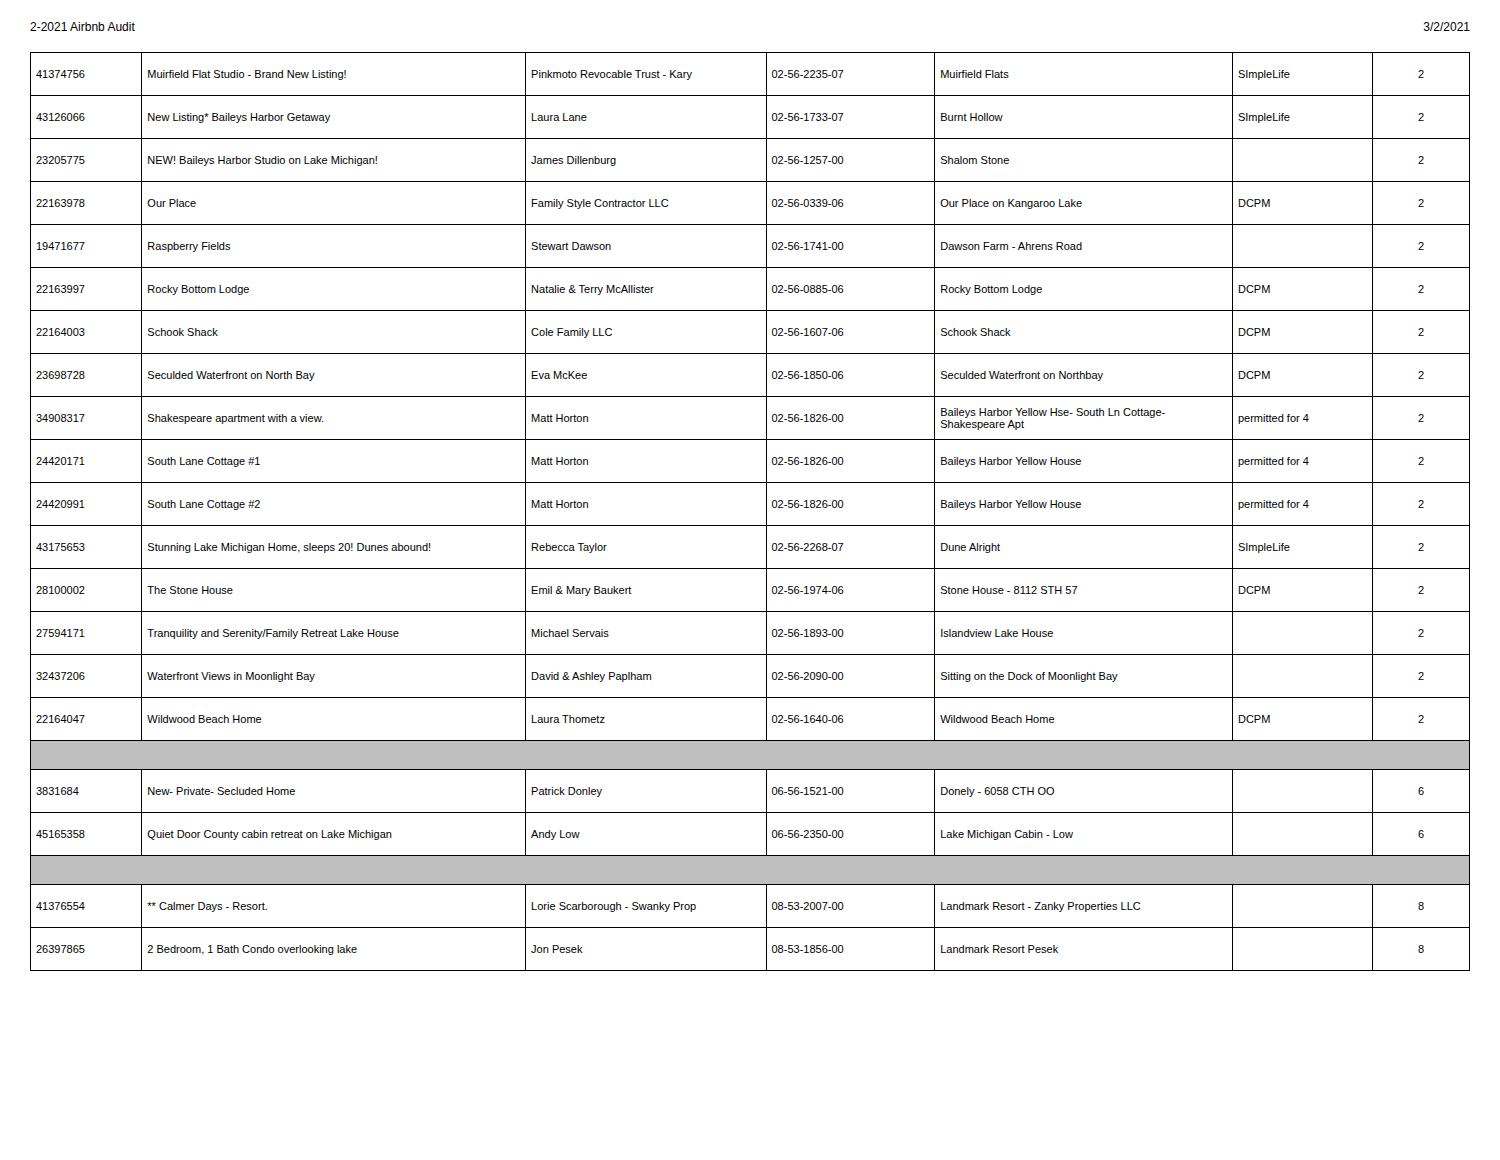2-2021 Airbnb Audit
3/2/2021
| 41374756 | Muirfield Flat Studio - Brand New Listing! | Pinkmoto Revocable Trust - Kary | 02-56-2235-07 | Muirfield Flats | SImpleLife | 2 |
| 43126066 | New Listing* Baileys Harbor Getaway | Laura Lane | 02-56-1733-07 | Burnt Hollow | SImpleLife | 2 |
| 23205775 | NEW! Baileys Harbor Studio on Lake Michigan! | James Dillenburg | 02-56-1257-00 | Shalom Stone | | 2 |
| 22163978 | Our Place | Family Style Contractor LLC | 02-56-0339-06 | Our Place on Kangaroo Lake | DCPM | 2 |
| 19471677 | Raspberry Fields | Stewart Dawson | 02-56-1741-00 | Dawson Farm - Ahrens Road | | 2 |
| 22163997 | Rocky Bottom Lodge | Natalie & Terry McAllister | 02-56-0885-06 | Rocky Bottom Lodge | DCPM | 2 |
| 22164003 | Schook Shack | Cole Family LLC | 02-56-1607-06 | Schook Shack | DCPM | 2 |
| 23698728 | Seculded Waterfront on North Bay | Eva McKee | 02-56-1850-06 | Seculded Waterfront on Northbay | DCPM | 2 |
| 34908317 | Shakespeare apartment with a view. | Matt Horton | 02-56-1826-00 | Baileys Harbor Yellow Hse- South Ln Cottage-Shakespeare Apt | permitted for 4 | 2 |
| 24420171 | South Lane Cottage #1 | Matt Horton | 02-56-1826-00 | Baileys Harbor Yellow House | permitted for 4 | 2 |
| 24420991 | South Lane Cottage #2 | Matt Horton | 02-56-1826-00 | Baileys Harbor Yellow House | permitted for 4 | 2 |
| 43175653 | Stunning Lake Michigan Home, sleeps 20! Dunes abound! | Rebecca Taylor | 02-56-2268-07 | Dune Alright | SImpleLife | 2 |
| 28100002 | The Stone House | Emil & Mary Baukert | 02-56-1974-06 | Stone House - 8112 STH 57 | DCPM | 2 |
| 27594171 | Tranquility and Serenity/Family Retreat Lake House | Michael Servais | 02-56-1893-00 | Islandview Lake House | | 2 |
| 32437206 | Waterfront Views in Moonlight Bay | David & Ashley Paplham | 02-56-2090-00 | Sitting on the Dock of Moonlight Bay | | 2 |
| 22164047 | Wildwood Beach Home | Laura Thometz | 02-56-1640-06 | Wildwood Beach Home | DCPM | 2 |
| 3831684 | New- Private- Secluded Home | Patrick Donley | 06-56-1521-00 | Donely - 6058 CTH OO | | 6 |
| 45165358 | Quiet Door County cabin retreat on Lake Michigan | Andy Low | 06-56-2350-00 | Lake Michigan Cabin - Low | | 6 |
| 41376554 | ** Calmer Days - Resort. | Lorie Scarborough - Swanky Prop | 08-53-2007-00 | Landmark Resort - Zanky Properties LLC | | 8 |
| 26397865 | 2 Bedroom, 1 Bath Condo overlooking lake | Jon Pesek | 08-53-1856-00 | Landmark Resort Pesek | | 8 |